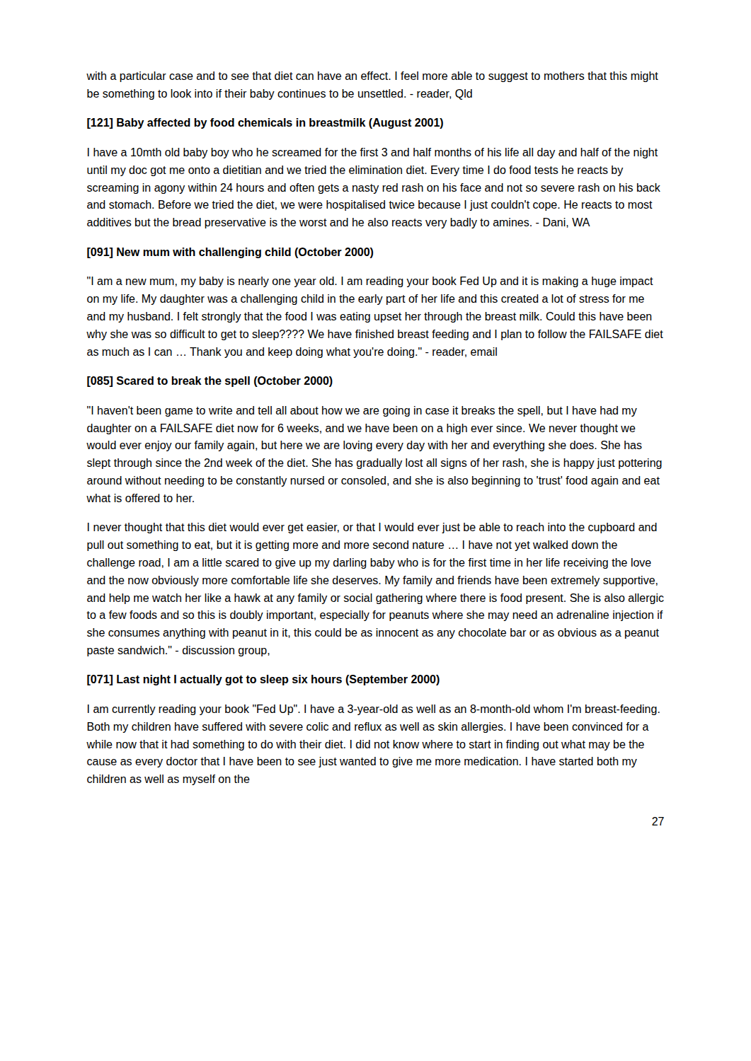with a particular case and to see that diet can have an effect. I feel more able to suggest to mothers that this might be something to look into if their baby continues to be unsettled. - reader, Qld
[121] Baby affected by food chemicals in breastmilk (August 2001)
I have a 10mth old baby boy who he screamed for the first 3 and half months of his life all day and half of the night until my doc got me onto a dietitian and we tried the elimination diet. Every time I do food tests he reacts by screaming in agony within 24 hours and often gets a nasty red rash on his face and not so severe rash on his back and stomach. Before we tried the diet, we were hospitalised twice because I just couldn't cope. He reacts to most additives but the bread preservative is the worst and he also reacts very badly to amines. - Dani, WA
[091] New mum with challenging child (October 2000)
"I am a new mum, my baby is nearly one year old. I am reading your book Fed Up and it is making a huge impact on my life. My daughter was a challenging child in the early part of her life and this created a lot of stress for me and my husband. I felt strongly that the food I was eating upset her through the breast milk. Could this have been why she was so difficult to get to sleep???? We have finished breast feeding and I plan to follow the FAILSAFE diet as much as I can … Thank you and keep doing what you're doing." - reader, email
[085] Scared to break the spell (October 2000)
"I haven't been game to write and tell all about how we are going in case it breaks the spell, but I have had my daughter on a FAILSAFE diet now for 6 weeks, and we have been on a high ever since. We never thought we would ever enjoy our family again, but here we are loving every day with her and everything she does. She has slept through since the 2nd week of the diet. She has gradually lost all signs of her rash, she is happy just pottering around without needing to be constantly nursed or consoled, and she is also beginning to 'trust' food again and eat what is offered to her.
I never thought that this diet would ever get easier, or that I would ever just be able to reach into the cupboard and pull out something to eat, but it is getting more and more second nature … I have not yet walked down the challenge road, I am a little scared to give up my darling baby who is for the first time in her life receiving the love and the now obviously more comfortable life she deserves. My family and friends have been extremely supportive, and help me watch her like a hawk at any family or social gathering where there is food present. She is also allergic to a few foods and so this is doubly important, especially for peanuts where she may need an adrenaline injection if she consumes anything with peanut in it, this could be as innocent as any chocolate bar or as obvious as a peanut paste sandwich." - discussion group,
[071] Last night I actually got to sleep six hours (September 2000)
I am currently reading your book "Fed Up". I have a 3-year-old as well as an 8-month-old whom I'm breast-feeding. Both my children have suffered with severe colic and reflux as well as skin allergies. I have been convinced for a while now that it had something to do with their diet. I did not know where to start in finding out what may be the cause as every doctor that I have been to see just wanted to give me more medication. I have started both my children as well as myself on the
27